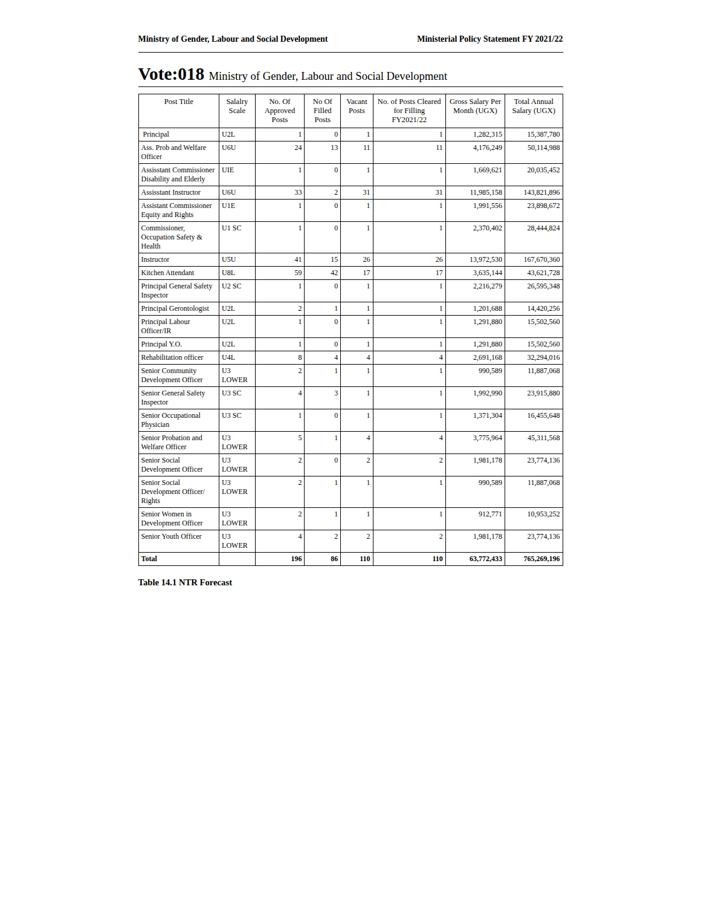Ministry of Gender, Labour and Social Development
Ministerial Policy Statement FY 2021/22
Vote:018 Ministry of Gender, Labour and Social Development
| Post Title | Salalry Scale | No. Of Approved Posts | No Of Filled Posts | Vacant Posts | No. of Posts Cleared for Filling FY2021/22 | Gross Salary Per Month (UGX) | Total Annual Salary (UGX) |
| --- | --- | --- | --- | --- | --- | --- | --- |
| Principal | U2L | 1 | 0 | 1 | 1 | 1,282,315 | 15,387,780 |
| Ass. Prob and Welfare Officer | U6U | 24 | 13 | 11 | 11 | 4,176,249 | 50,114,988 |
| Assisstant Commissioner Disability and Elderly | UIE | 1 | 0 | 1 | 1 | 1,669,621 | 20,035,452 |
| Assisstant Instructor | U6U | 33 | 2 | 31 | 31 | 11,985,158 | 143,821,896 |
| Assistant Commissioner Equity and Rights | U1E | 1 | 0 | 1 | 1 | 1,991,556 | 23,898,672 |
| Commissioner, Occupation Safety & Health | U1 SC | 1 | 0 | 1 | 1 | 2,370,402 | 28,444,824 |
| Instructor | U5U | 41 | 15 | 26 | 26 | 13,972,530 | 167,670,360 |
| Kitchen Attendant | U8L | 59 | 42 | 17 | 17 | 3,635,144 | 43,621,728 |
| Principal General Safety Inspector | U2 SC | 1 | 0 | 1 | 1 | 2,216,279 | 26,595,348 |
| Principal Gerontologist | U2L | 2 | 1 | 1 | 1 | 1,201,688 | 14,420,256 |
| Principal Labour Officer/IR | U2L | 1 | 0 | 1 | 1 | 1,291,880 | 15,502,560 |
| Principal Y.O. | U2L | 1 | 0 | 1 | 1 | 1,291,880 | 15,502,560 |
| Rehabilitation officer | U4L | 8 | 4 | 4 | 4 | 2,691,168 | 32,294,016 |
| Senior Community Development Officer | U3 LOWER | 2 | 1 | 1 | 1 | 990,589 | 11,887,068 |
| Senior General Safety Inspector | U3 SC | 4 | 3 | 1 | 1 | 1,992,990 | 23,915,880 |
| Senior Occupational Physician | U3 SC | 1 | 0 | 1 | 1 | 1,371,304 | 16,455,648 |
| Senior Probation and Welfare Officer | U3 LOWER | 5 | 1 | 4 | 4 | 3,775,964 | 45,311,568 |
| Senior Social Development Officer | U3 LOWER | 2 | 0 | 2 | 2 | 1,981,178 | 23,774,136 |
| Senior Social Development Officer/ Rights | U3 LOWER | 2 | 1 | 1 | 1 | 990,589 | 11,887,068 |
| Senior Women in Development Officer | U3 LOWER | 2 | 1 | 1 | 1 | 912,771 | 10,953,252 |
| Senior Youth Officer | U3 LOWER | 4 | 2 | 2 | 2 | 1,981,178 | 23,774,136 |
| Total | | 196 | 86 | 110 | 110 | 63,772,433 | 765,269,196 |
Table 14.1 NTR Forecast